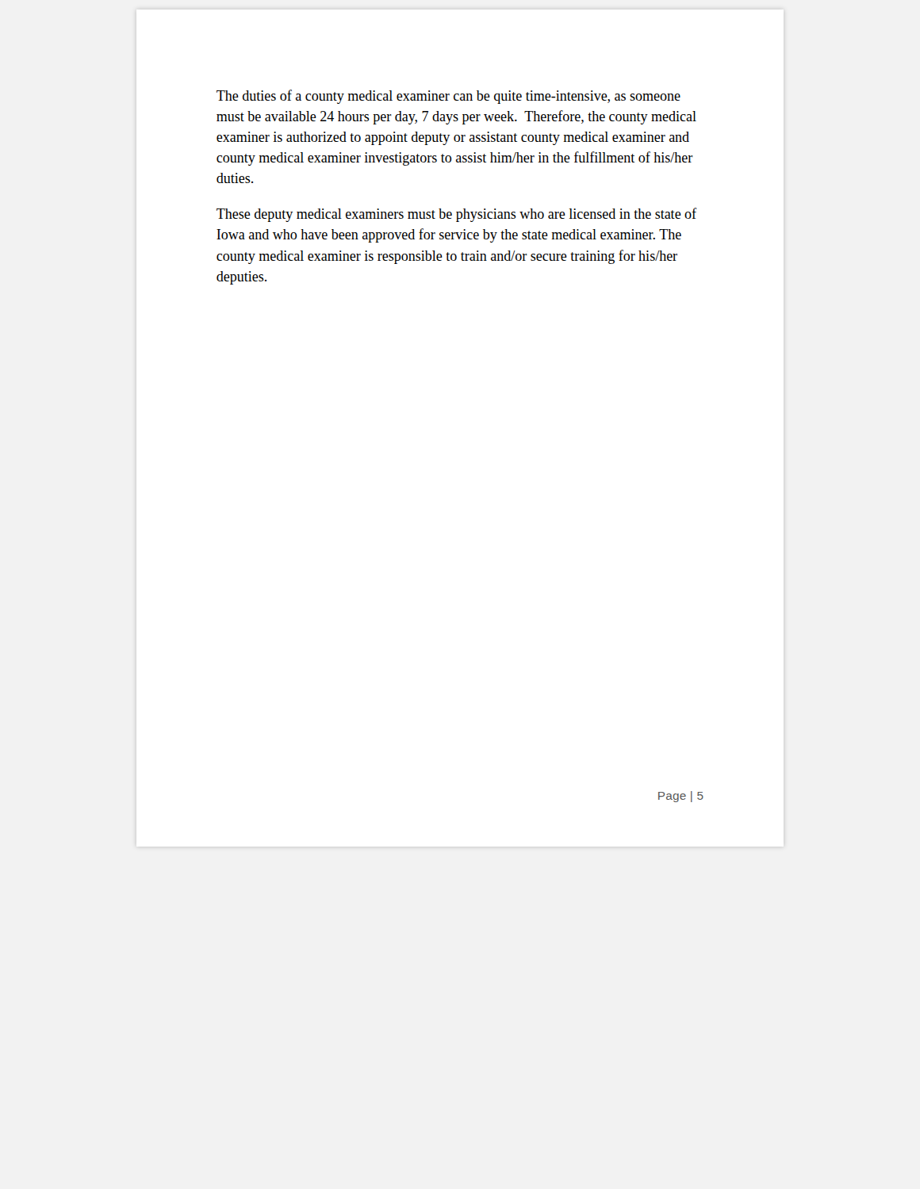The duties of a county medical examiner can be quite time-intensive, as someone must be available 24 hours per day, 7 days per week. Therefore, the county medical examiner is authorized to appoint deputy or assistant county medical examiner and county medical examiner investigators to assist him/her in the fulfillment of his/her duties.
These deputy medical examiners must be physicians who are licensed in the state of Iowa and who have been approved for service by the state medical examiner. The county medical examiner is responsible to train and/or secure training for his/her deputies.
Page | 5